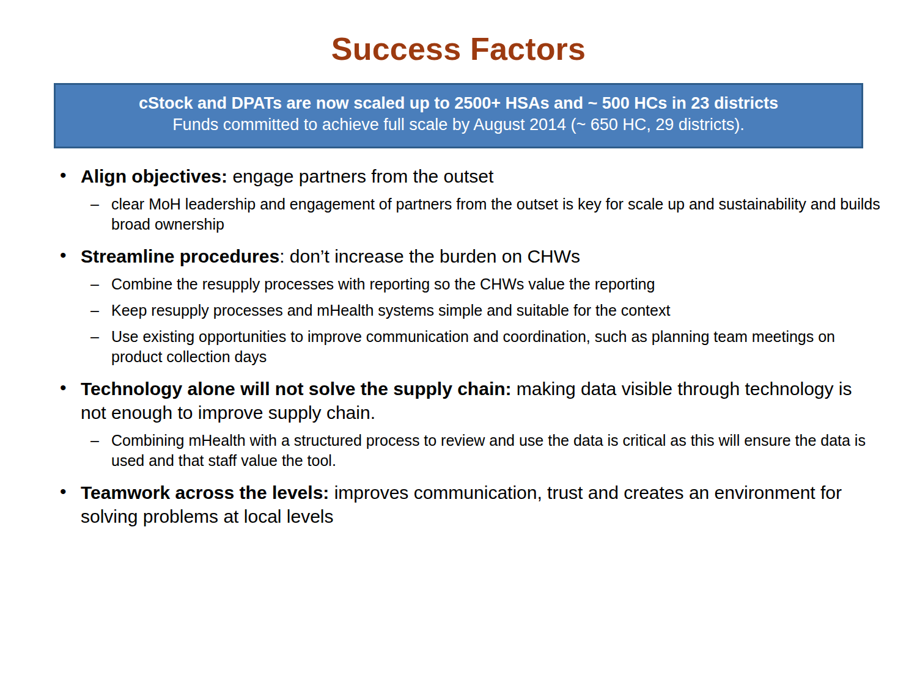Success Factors
cStock and DPATs are now scaled up to 2500+ HSAs and ~ 500 HCs in 23 districts
Funds committed to achieve full scale by August 2014 (~ 650 HC, 29 districts).
Align objectives: engage partners from the outset
clear MoH leadership and engagement of partners from the outset is key for scale up and sustainability and builds broad ownership
Streamline procedures: don’t increase the burden on CHWs
Combine the resupply processes with reporting so the CHWs value the reporting
Keep resupply processes and mHealth systems simple and suitable for the context
Use existing opportunities to improve communication and coordination, such as planning team meetings on product collection days
Technology alone will not solve the supply chain: making data visible through technology is not enough to improve supply chain.
Combining mHealth with a structured process to review and use the data is critical as this will ensure the data is used and that staff value the tool.
Teamwork across the levels: improves communication, trust and creates an environment for solving problems at local levels